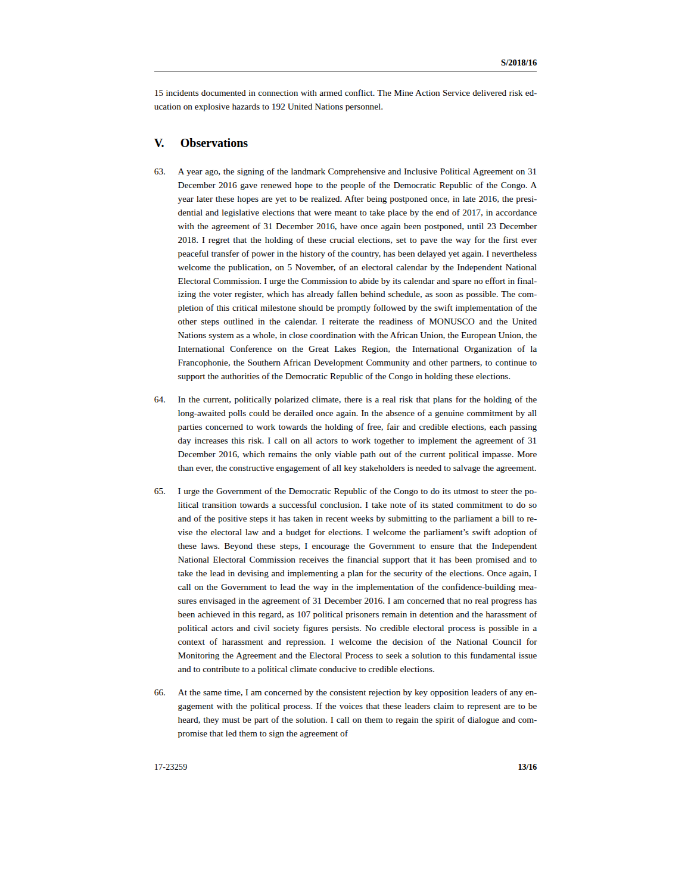S/2018/16
15 incidents documented in connection with armed conflict. The Mine Action Service delivered risk education on explosive hazards to 192 United Nations personnel.
V. Observations
63. A year ago, the signing of the landmark Comprehensive and Inclusive Political Agreement on 31 December 2016 gave renewed hope to the people of the Democratic Republic of the Congo. A year later these hopes are yet to be realized. After being postponed once, in late 2016, the presidential and legislative elections that were meant to take place by the end of 2017, in accordance with the agreement of 31 December 2016, have once again been postponed, until 23 December 2018. I regret that the holding of these crucial elections, set to pave the way for the first ever peaceful transfer of power in the history of the country, has been delayed yet again. I nevertheless welcome the publication, on 5 November, of an electoral calendar by the Independent National Electoral Commission. I urge the Commission to abide by its calendar and spare no effort in finalizing the voter register, which has already fallen behind schedule, as soon as possible. The completion of this critical milestone should be promptly followed by the swift implementation of the other steps outlined in the calendar. I reiterate the readiness of MONUSCO and the United Nations system as a whole, in close coordination with the African Union, the European Union, the International Conference on the Great Lakes Region, the International Organization of la Francophonie, the Southern African Development Community and other partners, to continue to support the authorities of the Democratic Republic of the Congo in holding these elections.
64. In the current, politically polarized climate, there is a real risk that plans for the holding of the long-awaited polls could be derailed once again. In the absence of a genuine commitment by all parties concerned to work towards the holding of free, fair and credible elections, each passing day increases this risk. I call on all actors to work together to implement the agreement of 31 December 2016, which remains the only viable path out of the current political impasse. More than ever, the constructive engagement of all key stakeholders is needed to salvage the agreement.
65. I urge the Government of the Democratic Republic of the Congo to do its utmost to steer the political transition towards a successful conclusion. I take note of its stated commitment to do so and of the positive steps it has taken in recent weeks by submitting to the parliament a bill to revise the electoral law and a budget for elections. I welcome the parliament’s swift adoption of these laws. Beyond these steps, I encourage the Government to ensure that the Independent National Electoral Commission receives the financial support that it has been promised and to take the lead in devising and implementing a plan for the security of the elections. Once again, I call on the Government to lead the way in the implementation of the confidence-building measures envisaged in the agreement of 31 December 2016. I am concerned that no real progress has been achieved in this regard, as 107 political prisoners remain in detention and the harassment of political actors and civil society figures persists. No credible electoral process is possible in a context of harassment and repression. I welcome the decision of the National Council for Monitoring the Agreement and the Electoral Process to seek a solution to this fundamental issue and to contribute to a political climate conducive to credible elections.
66. At the same time, I am concerned by the consistent rejection by key opposition leaders of any engagement with the political process. If the voices that these leaders claim to represent are to be heard, they must be part of the solution. I call on them to regain the spirit of dialogue and compromise that led them to sign the agreement of
17-23259 13/16